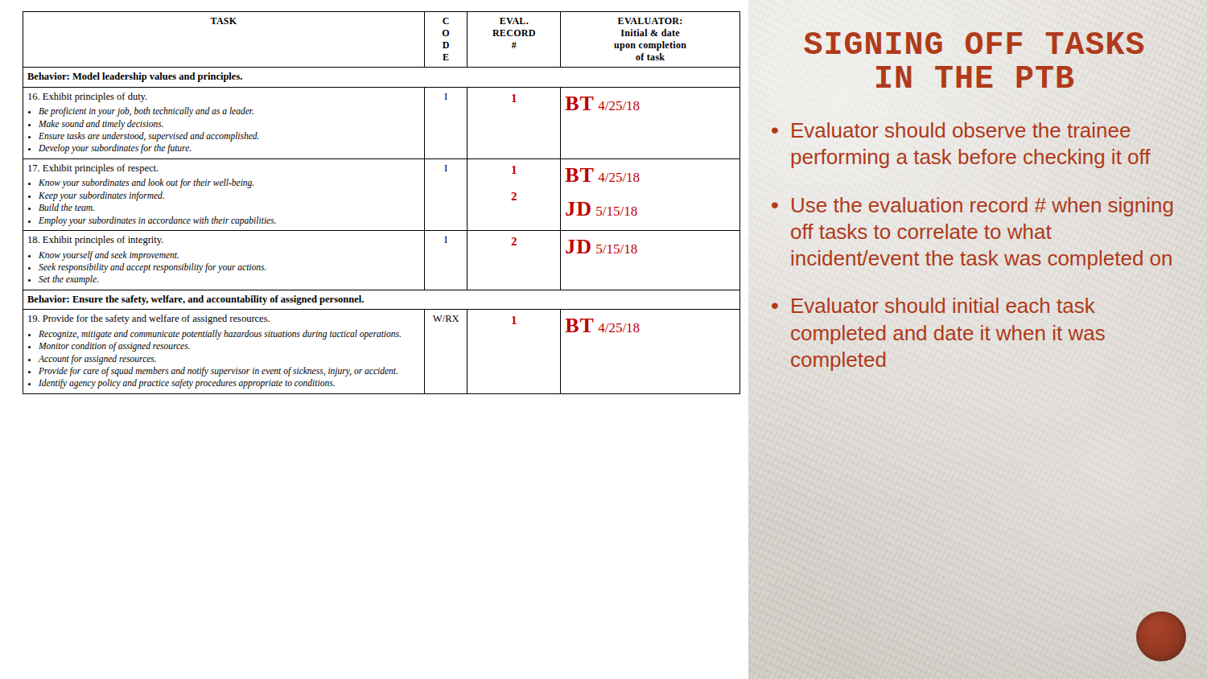| TASK | C O D E | EVAL. RECORD # | EVALUATOR: Initial & date upon completion of task |
| --- | --- | --- | --- |
| Behavior: Model leadership values and principles. |
| 16. Exhibit principles of duty. Be proficient in your job, both technically and as a leader. Make sound and timely decisions. Ensure tasks are understood, supervised and accomplished. Develop your subordinates for the future. | I | 1 | BT 4/25/18 |
| 17. Exhibit principles of respect. Know your subordinates and look out for their well-being. Keep your subordinates informed. Build the team. Employ your subordinates in accordance with their capabilities. | I | 1 2 | BT 4/25/18 JD 5/15/18 |
| 18. Exhibit principles of integrity. Know yourself and seek improvement. Seek responsibility and accept responsibility for your actions. Set the example. | I | 2 | JD 5/15/18 |
| Behavior: Ensure the safety, welfare, and accountability of assigned personnel. |
| 19. Provide for the safety and welfare of assigned resources. Recognize, mitigate and communicate potentially hazardous situations during tactical operations. Monitor condition of assigned resources. Account for assigned resources. Provide for care of squad members and notify supervisor in event of sickness, injury, or accident. Identify agency policy and practice safety procedures appropriate to conditions. | W/RX | 1 | BT 4/25/18 |
Signing off tasks
in the PTB
Evaluator should observe the trainee performing a task before checking it off
Use the evaluation record # when signing off tasks to correlate to what incident/event the task was completed on
Evaluator should initial each task completed and date it when it was completed